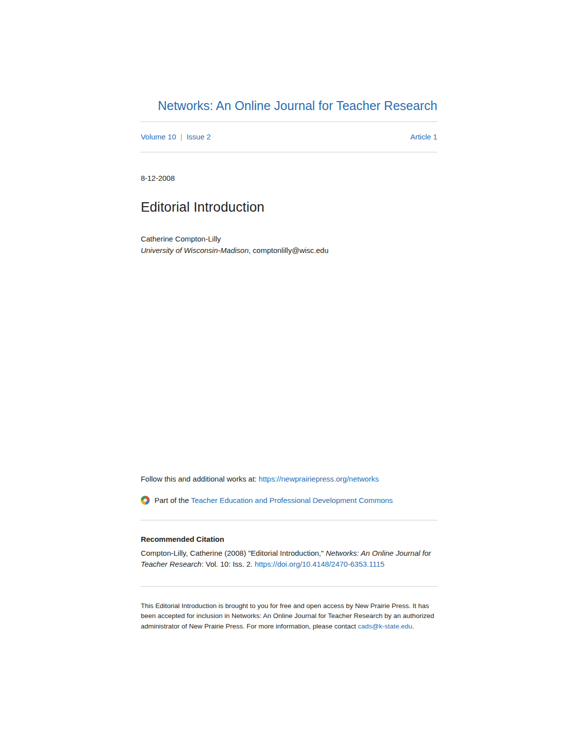Networks: An Online Journal for Teacher Research
Volume 10|Issue 2
Article 1
8-12-2008
Editorial Introduction
Catherine Compton-Lilly
University of Wisconsin-Madison, comptonlilly@wisc.edu
Follow this and additional works at: https://newprairiepress.org/networks
Part of the Teacher Education and Professional Development Commons
Recommended Citation
Compton-Lilly, Catherine (2008) "Editorial Introduction," Networks: An Online Journal for Teacher Research: Vol. 10: Iss. 2. https://doi.org/10.4148/2470-6353.1115
This Editorial Introduction is brought to you for free and open access by New Prairie Press. It has been accepted for inclusion in Networks: An Online Journal for Teacher Research by an authorized administrator of New Prairie Press. For more information, please contact cads@k-state.edu.